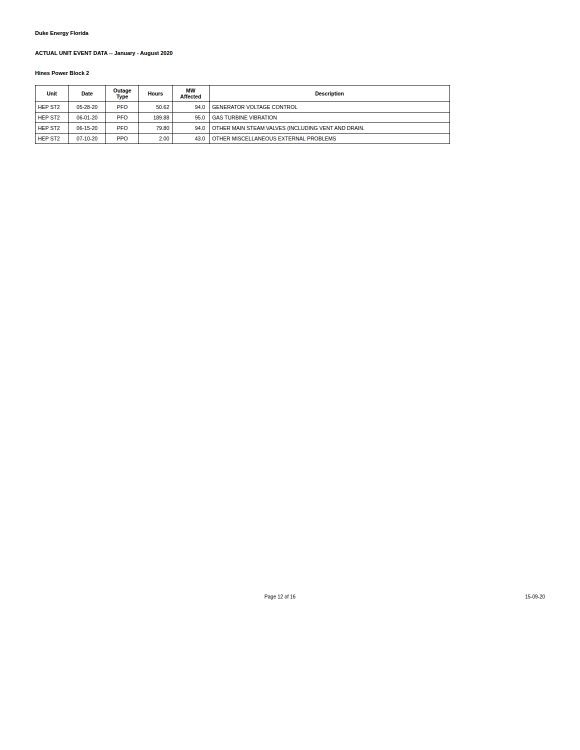Duke Energy Florida
ACTUAL UNIT EVENT DATA -- January - August 2020
Hines Power Block 2
| Unit | Date | Outage Type | Hours | MW Affected | Description |
| --- | --- | --- | --- | --- | --- |
| HEP ST2 | 05-28-20 | PFO | 50.62 | 94.0 | GENERATOR VOLTAGE CONTROL |
| HEP ST2 | 06-01-20 | PFO | 189.88 | 95.0 | GAS TURBINE VIBRATION |
| HEP ST2 | 06-15-20 | PFO | 79.80 | 94.0 | OTHER MAIN STEAM VALVES (INCLUDING VENT AND DRAIN. |
| HEP ST2 | 07-10-20 | PPO | 2.00 | 43.0 | OTHER MISCELLANEOUS EXTERNAL PROBLEMS |
Page 12 of 16
15-09-20